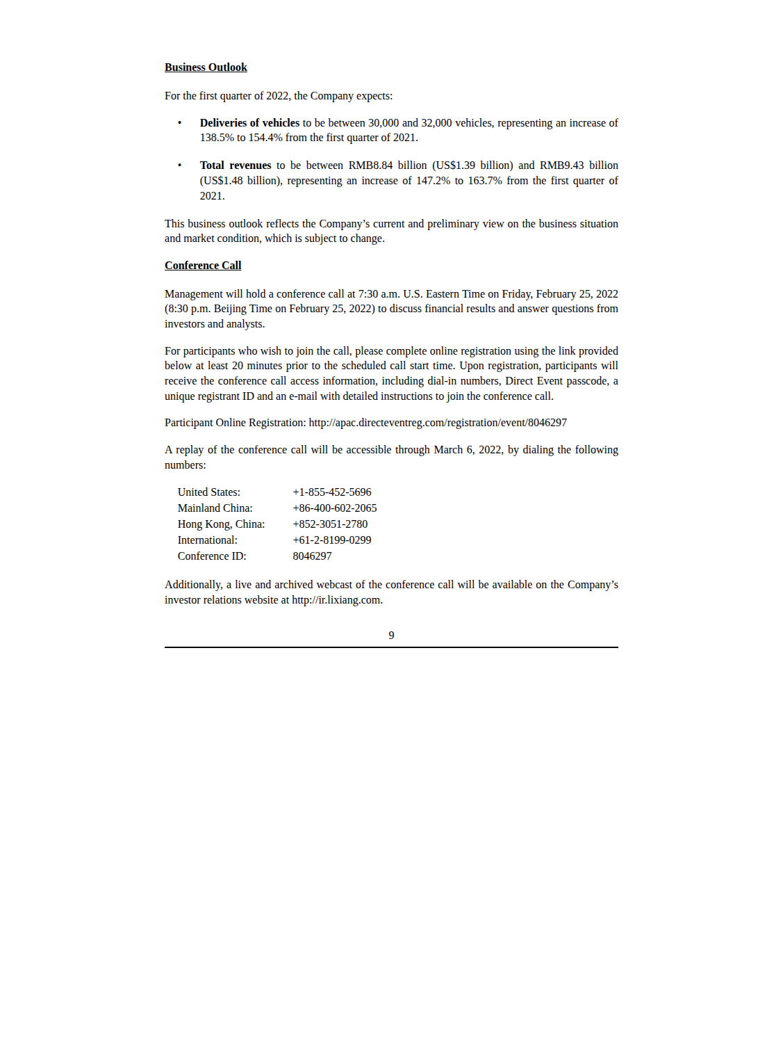Business Outlook
For the first quarter of 2022, the Company expects:
Deliveries of vehicles to be between 30,000 and 32,000 vehicles, representing an increase of 138.5% to 154.4% from the first quarter of 2021.
Total revenues to be between RMB8.84 billion (US$1.39 billion) and RMB9.43 billion (US$1.48 billion), representing an increase of 147.2% to 163.7% from the first quarter of 2021.
This business outlook reflects the Company’s current and preliminary view on the business situation and market condition, which is subject to change.
Conference Call
Management will hold a conference call at 7:30 a.m. U.S. Eastern Time on Friday, February 25, 2022 (8:30 p.m. Beijing Time on February 25, 2022) to discuss financial results and answer questions from investors and analysts.
For participants who wish to join the call, please complete online registration using the link provided below at least 20 minutes prior to the scheduled call start time. Upon registration, participants will receive the conference call access information, including dial-in numbers, Direct Event passcode, a unique registrant ID and an e-mail with detailed instructions to join the conference call.
Participant Online Registration: http://apac.directeventreg.com/registration/event/8046297
A replay of the conference call will be accessible through March 6, 2022, by dialing the following numbers:
| United States: | +1-855-452-5696 |
| Mainland China: | +86-400-602-2065 |
| Hong Kong, China: | +852-3051-2780 |
| International: | +61-2-8199-0299 |
| Conference ID: | 8046297 |
Additionally, a live and archived webcast of the conference call will be available on the Company’s investor relations website at http://ir.lixiang.com.
9